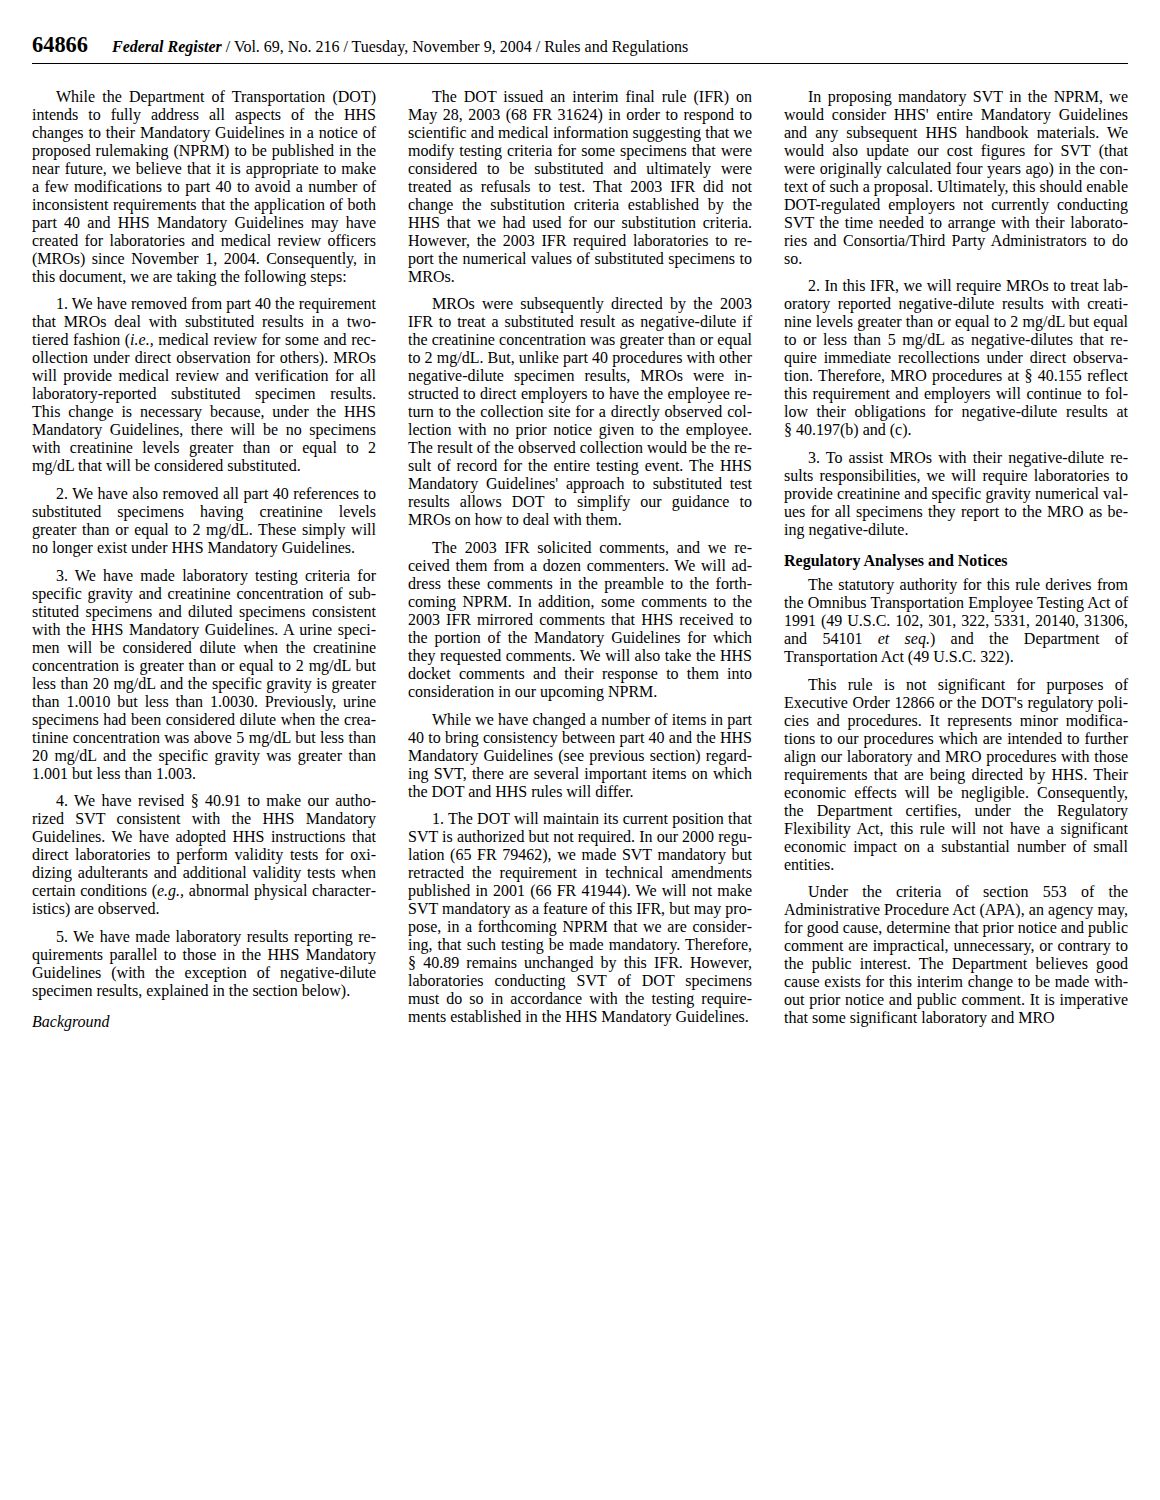64866 Federal Register / Vol. 69, No. 216 / Tuesday, November 9, 2004 / Rules and Regulations
While the Department of Transportation (DOT) intends to fully address all aspects of the HHS changes to their Mandatory Guidelines in a notice of proposed rulemaking (NPRM) to be published in the near future, we believe that it is appropriate to make a few modifications to part 40 to avoid a number of inconsistent requirements that the application of both part 40 and HHS Mandatory Guidelines may have created for laboratories and medical review officers (MROs) since November 1, 2004. Consequently, in this document, we are taking the following steps:
1. We have removed from part 40 the requirement that MROs deal with substituted results in a two-tiered fashion (i.e., medical review for some and recollection under direct observation for others). MROs will provide medical review and verification for all laboratory-reported substituted specimen results. This change is necessary because, under the HHS Mandatory Guidelines, there will be no specimens with creatinine levels greater than or equal to 2 mg/dL that will be considered substituted.
2. We have also removed all part 40 references to substituted specimens having creatinine levels greater than or equal to 2 mg/dL. These simply will no longer exist under HHS Mandatory Guidelines.
3. We have made laboratory testing criteria for specific gravity and creatinine concentration of substituted specimens and diluted specimens consistent with the HHS Mandatory Guidelines. A urine specimen will be considered dilute when the creatinine concentration is greater than or equal to 2 mg/dL but less than 20 mg/dL and the specific gravity is greater than 1.0010 but less than 1.0030. Previously, urine specimens had been considered dilute when the creatinine concentration was above 5 mg/dL but less than 20 mg/dL and the specific gravity was greater than 1.001 but less than 1.003.
4. We have revised § 40.91 to make our authorized SVT consistent with the HHS Mandatory Guidelines. We have adopted HHS instructions that direct laboratories to perform validity tests for oxidizing adulterants and additional validity tests when certain conditions (e.g., abnormal physical characteristics) are observed.
5. We have made laboratory results reporting requirements parallel to those in the HHS Mandatory Guidelines (with the exception of negative-dilute specimen results, explained in the section below).
Background
The DOT issued an interim final rule (IFR) on May 28, 2003 (68 FR 31624) in order to respond to scientific and medical information suggesting that we modify testing criteria for some specimens that were considered to be substituted and ultimately were treated as refusals to test. That 2003 IFR did not change the substitution criteria established by the HHS that we had used for our substitution criteria. However, the 2003 IFR required laboratories to report the numerical values of substituted specimens to MROs.
MROs were subsequently directed by the 2003 IFR to treat a substituted result as negative-dilute if the creatinine concentration was greater than or equal to 2 mg/dL. But, unlike part 40 procedures with other negative-dilute specimen results, MROs were instructed to direct employers to have the employee return to the collection site for a directly observed collection with no prior notice given to the employee. The result of the observed collection would be the result of record for the entire testing event. The HHS Mandatory Guidelines' approach to substituted test results allows DOT to simplify our guidance to MROs on how to deal with them.
The 2003 IFR solicited comments, and we received them from a dozen commenters. We will address these comments in the preamble to the forthcoming NPRM. In addition, some comments to the 2003 IFR mirrored comments that HHS received to the portion of the Mandatory Guidelines for which they requested comments. We will also take the HHS docket comments and their response to them into consideration in our upcoming NPRM.
While we have changed a number of items in part 40 to bring consistency between part 40 and the HHS Mandatory Guidelines (see previous section) regarding SVT, there are several important items on which the DOT and HHS rules will differ.
1. The DOT will maintain its current position that SVT is authorized but not required. In our 2000 regulation (65 FR 79462), we made SVT mandatory but retracted the requirement in technical amendments published in 2001 (66 FR 41944). We will not make SVT mandatory as a feature of this IFR, but may propose, in a forthcoming NPRM that we are considering, that such testing be made mandatory. Therefore, § 40.89 remains unchanged by this IFR. However, laboratories conducting SVT of DOT specimens must do so in accordance with the testing requirements established in the HHS Mandatory Guidelines.
In proposing mandatory SVT in the NPRM, we would consider HHS' entire Mandatory Guidelines and any subsequent HHS handbook materials. We would also update our cost figures for SVT (that were originally calculated four years ago) in the context of such a proposal. Ultimately, this should enable DOT-regulated employers not currently conducting SVT the time needed to arrange with their laboratories and Consortia/Third Party Administrators to do so.
2. In this IFR, we will require MROs to treat laboratory reported negative-dilute results with creatinine levels greater than or equal to 2 mg/dL but equal to or less than 5 mg/dL as negative-dilutes that require immediate recollections under direct observation. Therefore, MRO procedures at § 40.155 reflect this requirement and employers will continue to follow their obligations for negative-dilute results at § 40.197(b) and (c).
3. To assist MROs with their negative-dilute results responsibilities, we will require laboratories to provide creatinine and specific gravity numerical values for all specimens they report to the MRO as being negative-dilute.
Regulatory Analyses and Notices
The statutory authority for this rule derives from the Omnibus Transportation Employee Testing Act of 1991 (49 U.S.C. 102, 301, 322, 5331, 20140, 31306, and 54101 et seq.) and the Department of Transportation Act (49 U.S.C. 322).
This rule is not significant for purposes of Executive Order 12866 or the DOT's regulatory policies and procedures. It represents minor modifications to our procedures which are intended to further align our laboratory and MRO procedures with those requirements that are being directed by HHS. Their economic effects will be negligible. Consequently, the Department certifies, under the Regulatory Flexibility Act, this rule will not have a significant economic impact on a substantial number of small entities.
Under the criteria of section 553 of the Administrative Procedure Act (APA), an agency may, for good cause, determine that prior notice and public comment are impractical, unnecessary, or contrary to the public interest. The Department believes good cause exists for this interim change to be made without prior notice and public comment. It is imperative that some significant laboratory and MRO